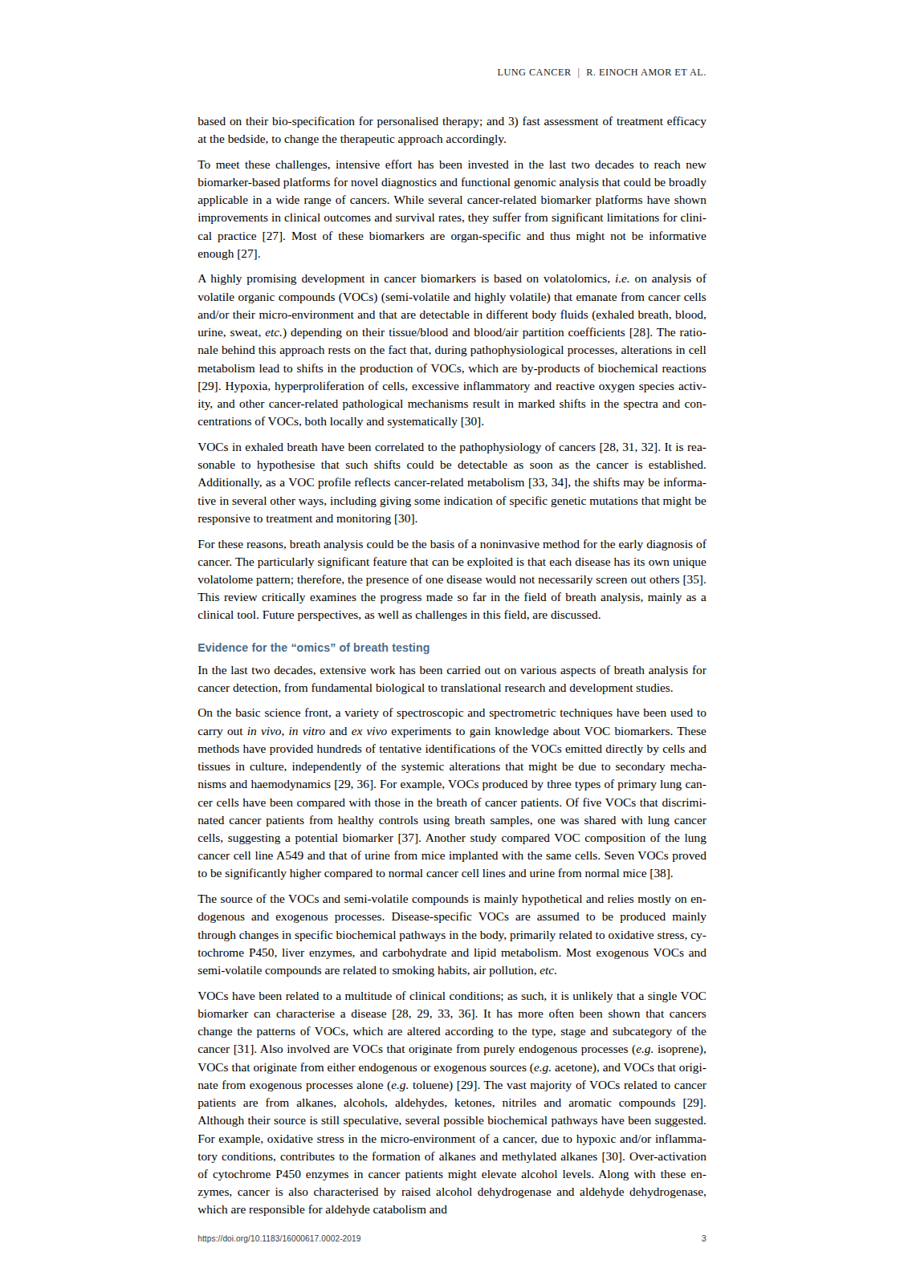LUNG CANCER | R. EINOCH AMOR ET AL.
based on their bio-specification for personalised therapy; and 3) fast assessment of treatment efficacy at the bedside, to change the therapeutic approach accordingly.
To meet these challenges, intensive effort has been invested in the last two decades to reach new biomarker-based platforms for novel diagnostics and functional genomic analysis that could be broadly applicable in a wide range of cancers. While several cancer-related biomarker platforms have shown improvements in clinical outcomes and survival rates, they suffer from significant limitations for clinical practice [27]. Most of these biomarkers are organ-specific and thus might not be informative enough [27].
A highly promising development in cancer biomarkers is based on volatolomics, i.e. on analysis of volatile organic compounds (VOCs) (semi-volatile and highly volatile) that emanate from cancer cells and/or their micro-environment and that are detectable in different body fluids (exhaled breath, blood, urine, sweat, etc.) depending on their tissue/blood and blood/air partition coefficients [28]. The rationale behind this approach rests on the fact that, during pathophysiological processes, alterations in cell metabolism lead to shifts in the production of VOCs, which are by-products of biochemical reactions [29]. Hypoxia, hyperproliferation of cells, excessive inflammatory and reactive oxygen species activity, and other cancer-related pathological mechanisms result in marked shifts in the spectra and concentrations of VOCs, both locally and systematically [30].
VOCs in exhaled breath have been correlated to the pathophysiology of cancers [28, 31, 32]. It is reasonable to hypothesise that such shifts could be detectable as soon as the cancer is established. Additionally, as a VOC profile reflects cancer-related metabolism [33, 34], the shifts may be informative in several other ways, including giving some indication of specific genetic mutations that might be responsive to treatment and monitoring [30].
For these reasons, breath analysis could be the basis of a noninvasive method for the early diagnosis of cancer. The particularly significant feature that can be exploited is that each disease has its own unique volatolome pattern; therefore, the presence of one disease would not necessarily screen out others [35]. This review critically examines the progress made so far in the field of breath analysis, mainly as a clinical tool. Future perspectives, as well as challenges in this field, are discussed.
Evidence for the “omics” of breath testing
In the last two decades, extensive work has been carried out on various aspects of breath analysis for cancer detection, from fundamental biological to translational research and development studies.
On the basic science front, a variety of spectroscopic and spectrometric techniques have been used to carry out in vivo, in vitro and ex vivo experiments to gain knowledge about VOC biomarkers. These methods have provided hundreds of tentative identifications of the VOCs emitted directly by cells and tissues in culture, independently of the systemic alterations that might be due to secondary mechanisms and haemodynamics [29, 36]. For example, VOCs produced by three types of primary lung cancer cells have been compared with those in the breath of cancer patients. Of five VOCs that discriminated cancer patients from healthy controls using breath samples, one was shared with lung cancer cells, suggesting a potential biomarker [37]. Another study compared VOC composition of the lung cancer cell line A549 and that of urine from mice implanted with the same cells. Seven VOCs proved to be significantly higher compared to normal cancer cell lines and urine from normal mice [38].
The source of the VOCs and semi-volatile compounds is mainly hypothetical and relies mostly on endogenous and exogenous processes. Disease-specific VOCs are assumed to be produced mainly through changes in specific biochemical pathways in the body, primarily related to oxidative stress, cytochrome P450, liver enzymes, and carbohydrate and lipid metabolism. Most exogenous VOCs and semi-volatile compounds are related to smoking habits, air pollution, etc.
VOCs have been related to a multitude of clinical conditions; as such, it is unlikely that a single VOC biomarker can characterise a disease [28, 29, 33, 36]. It has more often been shown that cancers change the patterns of VOCs, which are altered according to the type, stage and subcategory of the cancer [31]. Also involved are VOCs that originate from purely endogenous processes (e.g. isoprene), VOCs that originate from either endogenous or exogenous sources (e.g. acetone), and VOCs that originate from exogenous processes alone (e.g. toluene) [29]. The vast majority of VOCs related to cancer patients are from alkanes, alcohols, aldehydes, ketones, nitriles and aromatic compounds [29]. Although their source is still speculative, several possible biochemical pathways have been suggested. For example, oxidative stress in the micro-environment of a cancer, due to hypoxic and/or inflammatory conditions, contributes to the formation of alkanes and methylated alkanes [30]. Over-activation of cytochrome P450 enzymes in cancer patients might elevate alcohol levels. Along with these enzymes, cancer is also characterised by raised alcohol dehydrogenase and aldehyde dehydrogenase, which are responsible for aldehyde catabolism and
https://doi.org/10.1183/16000617.0002-2019 3